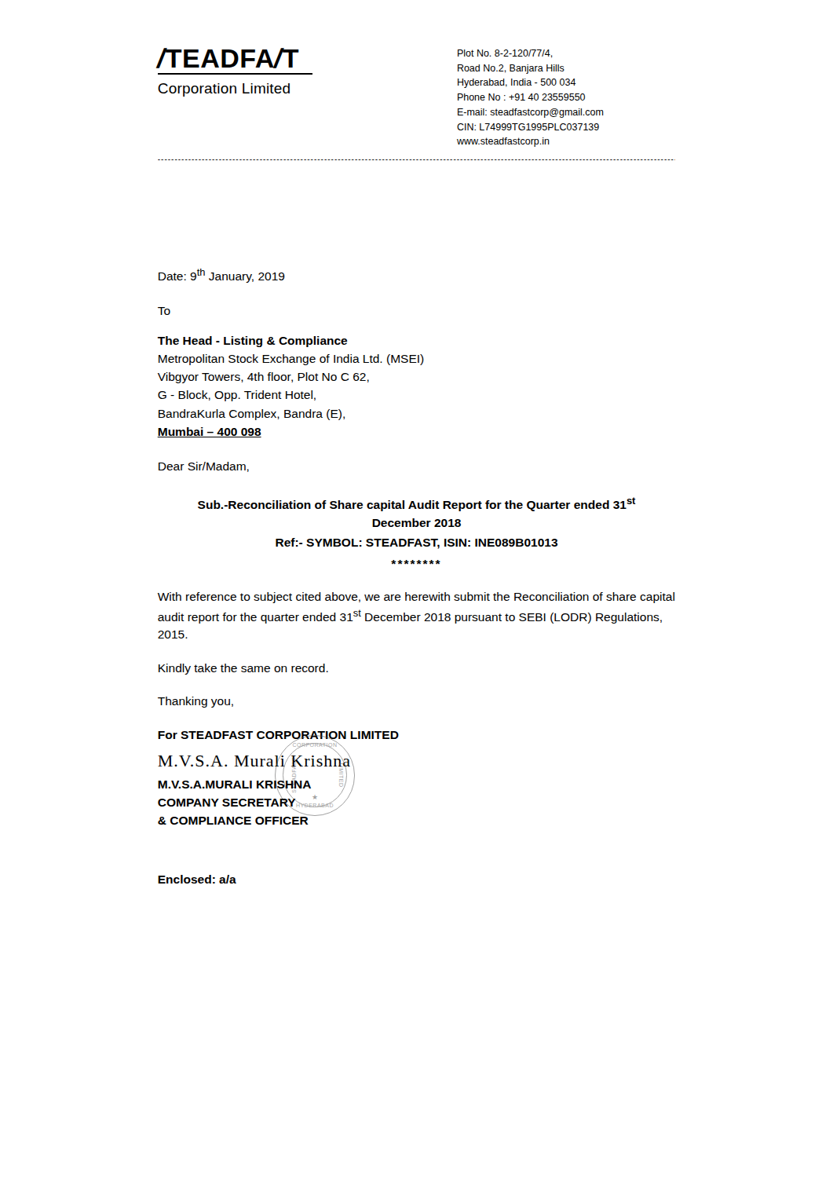/TEADFA/T
Corporation Limited
Plot No. 8-2-120/77/4,
Road No.2, Banjara Hills
Hyderabad, India - 500 034
Phone No : +91 40 23559550
E-mail: steadfastcorp@gmail.com
CIN: L74999TG1995PLC037139
www.steadfastcorp.in
------------------------------------------------------------------------------------------------------------------------------------------------------------------------------
Date: 9th January, 2019
To
The Head - Listing & Compliance
Metropolitan Stock Exchange of India Ltd. (MSEI)
Vibgyor Towers, 4th floor, Plot No C 62,
G - Block, Opp. Trident Hotel,
BandraKurla Complex, Bandra (E),
Mumbai – 400 098
Dear Sir/Madam,
Sub.-Reconciliation of Share capital Audit Report for the Quarter ended 31st December 2018 Ref:- SYMBOL: STEADFAST, ISIN: INE089B01013
********
With reference to subject cited above, we are herewith submit the Reconciliation of share capital audit report for the quarter ended 31st December 2018 pursuant to SEBI (LODR) Regulations, 2015.
Kindly take the same on record.
Thanking you,
For STEADFAST CORPORATION LIMITED
CORPORATION LIMITED HYDERABAD STEADFAST ★
M.V.S.A. Murali Krishna
M.V.S.A.MURALI KRISHNA
COMPANY SECRETARY
& COMPLIANCE OFFICER
Enclosed: a/a